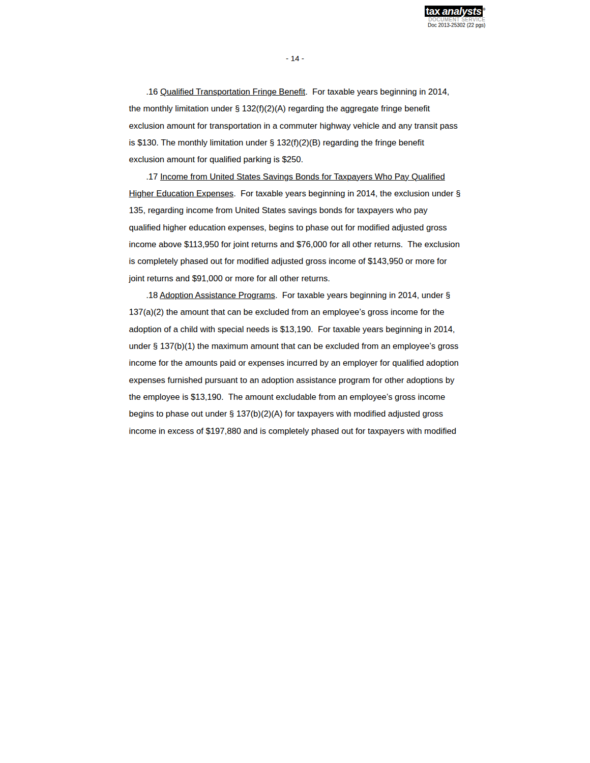tax analysts®
DOCUMENT SERVICE
Doc 2013-25302 (22 pgs)
- 14 -
.16 Qualified Transportation Fringe Benefit. For taxable years beginning in 2014, the monthly limitation under § 132(f)(2)(A) regarding the aggregate fringe benefit exclusion amount for transportation in a commuter highway vehicle and any transit pass is $130. The monthly limitation under § 132(f)(2)(B) regarding the fringe benefit exclusion amount for qualified parking is $250.
.17 Income from United States Savings Bonds for Taxpayers Who Pay Qualified Higher Education Expenses. For taxable years beginning in 2014, the exclusion under § 135, regarding income from United States savings bonds for taxpayers who pay qualified higher education expenses, begins to phase out for modified adjusted gross income above $113,950 for joint returns and $76,000 for all other returns. The exclusion is completely phased out for modified adjusted gross income of $143,950 or more for joint returns and $91,000 or more for all other returns.
.18 Adoption Assistance Programs. For taxable years beginning in 2014, under § 137(a)(2) the amount that can be excluded from an employee’s gross income for the adoption of a child with special needs is $13,190. For taxable years beginning in 2014, under § 137(b)(1) the maximum amount that can be excluded from an employee’s gross income for the amounts paid or expenses incurred by an employer for qualified adoption expenses furnished pursuant to an adoption assistance program for other adoptions by the employee is $13,190. The amount excludable from an employee’s gross income begins to phase out under § 137(b)(2)(A) for taxpayers with modified adjusted gross income in excess of $197,880 and is completely phased out for taxpayers with modified